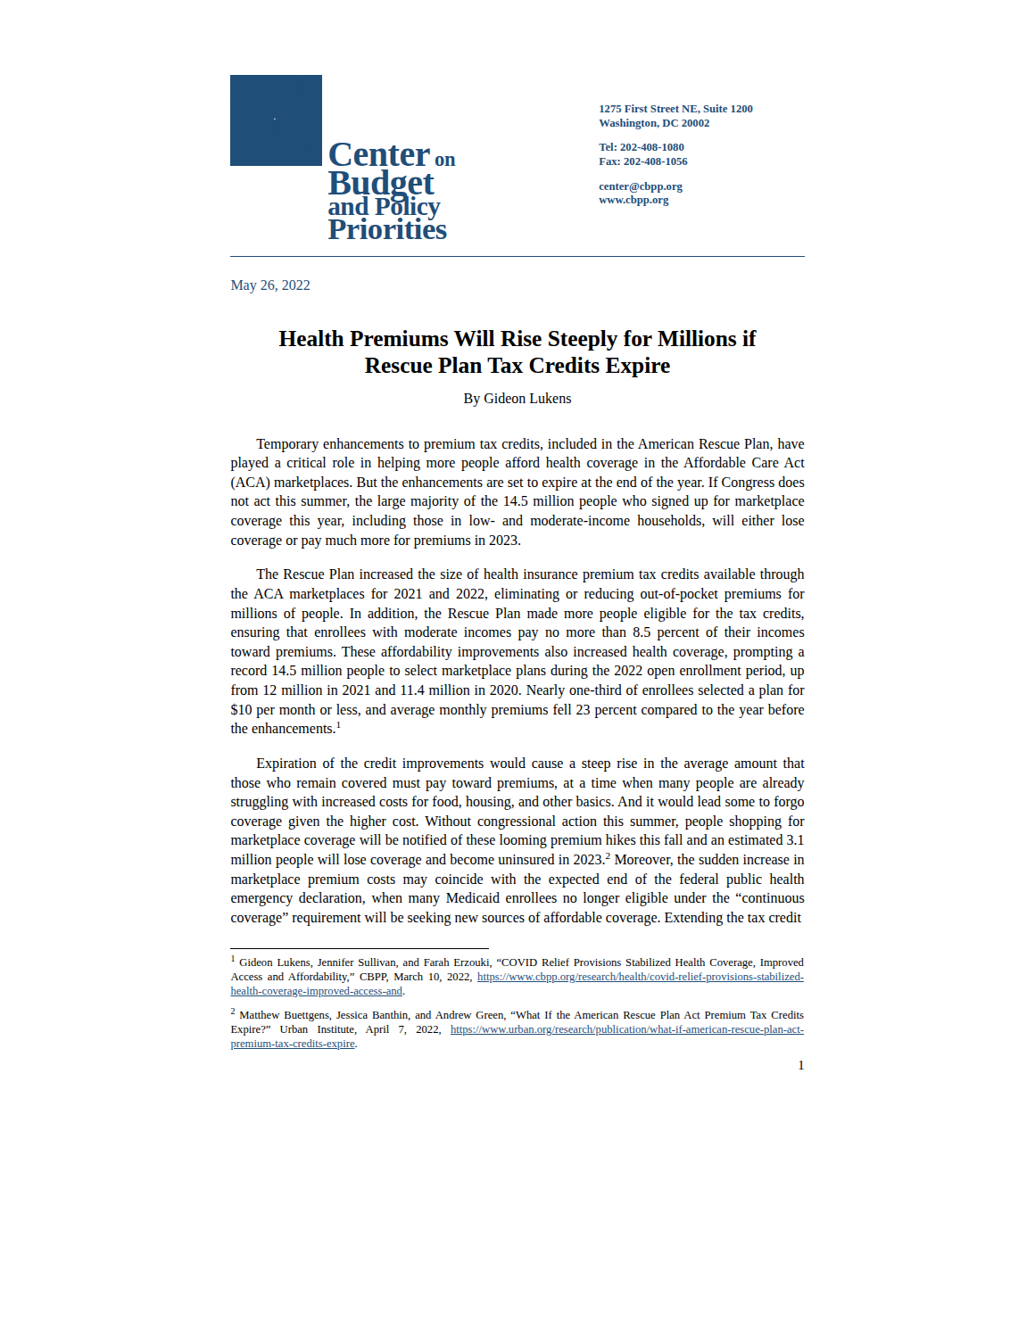Center on
Budget
and Policy
Priorities
1275 First Street NE, Suite 1200
Washington, DC 20002
Tel: 202-408-1080
Fax: 202-408-1056
center@cbpp.org
www.cbpp.org
May 26, 2022
Health Premiums Will Rise Steeply for Millions if
Rescue Plan Tax Credits Expire
By Gideon Lukens
Temporary enhancements to premium tax credits, included in the American Rescue Plan, have played a critical role in helping more people afford health coverage in the Affordable Care Act (ACA) marketplaces. But the enhancements are set to expire at the end of the year. If Congress does not act this summer, the large majority of the 14.5 million people who signed up for marketplace coverage this year, including those in low- and moderate-income households, will either lose coverage or pay much more for premiums in 2023.
The Rescue Plan increased the size of health insurance premium tax credits available through the ACA marketplaces for 2021 and 2022, eliminating or reducing out-of-pocket premiums for millions of people. In addition, the Rescue Plan made more people eligible for the tax credits, ensuring that enrollees with moderate incomes pay no more than 8.5 percent of their incomes toward premiums. These affordability improvements also increased health coverage, prompting a record 14.5 million people to select marketplace plans during the 2022 open enrollment period, up from 12 million in 2021 and 11.4 million in 2020. Nearly one-third of enrollees selected a plan for $10 per month or less, and average monthly premiums fell 23 percent compared to the year before the enhancements.1
Expiration of the credit improvements would cause a steep rise in the average amount that those who remain covered must pay toward premiums, at a time when many people are already struggling with increased costs for food, housing, and other basics. And it would lead some to forgo coverage given the higher cost. Without congressional action this summer, people shopping for marketplace coverage will be notified of these looming premium hikes this fall and an estimated 3.1 million people will lose coverage and become uninsured in 2023.2 Moreover, the sudden increase in marketplace premium costs may coincide with the expected end of the federal public health emergency declaration, when many Medicaid enrollees no longer eligible under the “continuous coverage” requirement will be seeking new sources of affordable coverage. Extending the tax credit
1 Gideon Lukens, Jennifer Sullivan, and Farah Erzouki, “COVID Relief Provisions Stabilized Health Coverage, Improved Access and Affordability,” CBPP, March 10, 2022, https://www.cbpp.org/research/health/covid-relief-provisions-stabilized-health-coverage-improved-access-and.
2 Matthew Buettgens, Jessica Banthin, and Andrew Green, “What If the American Rescue Plan Act Premium Tax Credits Expire?” Urban Institute, April 7, 2022, https://www.urban.org/research/publication/what-if-american-rescue-plan-act-premium-tax-credits-expire.
1